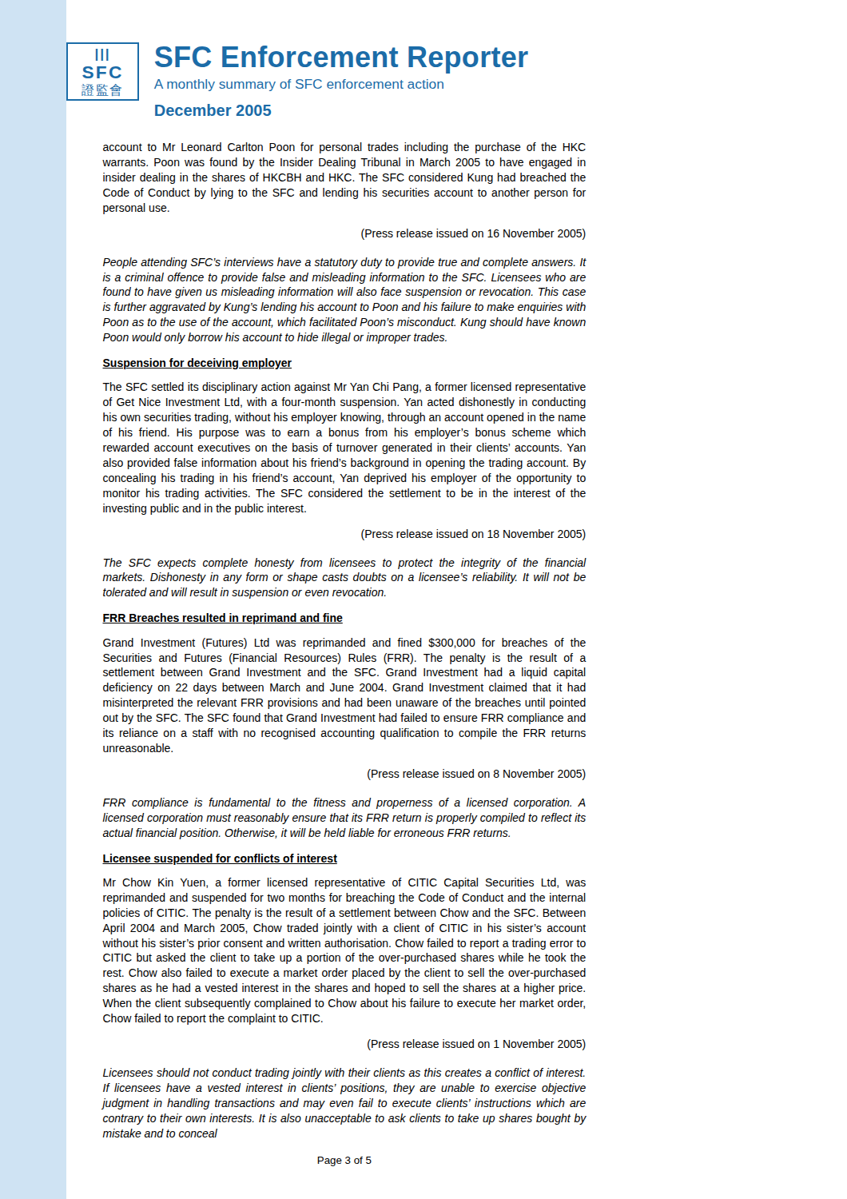|||
SFC
證監會
SFC Enforcement Reporter
A monthly summary of SFC enforcement action
December 2005
account to Mr Leonard Carlton Poon for personal trades including the purchase of the HKC warrants. Poon was found by the Insider Dealing Tribunal in March 2005 to have engaged in insider dealing in the shares of HKCBH and HKC. The SFC considered Kung had breached the Code of Conduct by lying to the SFC and lending his securities account to another person for personal use.
(Press release issued on 16 November 2005)
People attending SFC’s interviews have a statutory duty to provide true and complete answers. It is a criminal offence to provide false and misleading information to the SFC. Licensees who are found to have given us misleading information will also face suspension or revocation. This case is further aggravated by Kung’s lending his account to Poon and his failure to make enquiries with Poon as to the use of the account, which facilitated Poon’s misconduct. Kung should have known Poon would only borrow his account to hide illegal or improper trades.
Suspension for deceiving employer
The SFC settled its disciplinary action against Mr Yan Chi Pang, a former licensed representative of Get Nice Investment Ltd, with a four-month suspension. Yan acted dishonestly in conducting his own securities trading, without his employer knowing, through an account opened in the name of his friend. His purpose was to earn a bonus from his employer’s bonus scheme which rewarded account executives on the basis of turnover generated in their clients’ accounts. Yan also provided false information about his friend’s background in opening the trading account. By concealing his trading in his friend’s account, Yan deprived his employer of the opportunity to monitor his trading activities. The SFC considered the settlement to be in the interest of the investing public and in the public interest.
(Press release issued on 18 November 2005)
The SFC expects complete honesty from licensees to protect the integrity of the financial markets. Dishonesty in any form or shape casts doubts on a licensee’s reliability. It will not be tolerated and will result in suspension or even revocation.
FRR Breaches resulted in reprimand and fine
Grand Investment (Futures) Ltd was reprimanded and fined $300,000 for breaches of the Securities and Futures (Financial Resources) Rules (FRR). The penalty is the result of a settlement between Grand Investment and the SFC. Grand Investment had a liquid capital deficiency on 22 days between March and June 2004. Grand Investment claimed that it had misinterpreted the relevant FRR provisions and had been unaware of the breaches until pointed out by the SFC. The SFC found that Grand Investment had failed to ensure FRR compliance and its reliance on a staff with no recognised accounting qualification to compile the FRR returns unreasonable.
(Press release issued on 8 November 2005)
FRR compliance is fundamental to the fitness and properness of a licensed corporation. A licensed corporation must reasonably ensure that its FRR return is properly compiled to reflect its actual financial position. Otherwise, it will be held liable for erroneous FRR returns.
Licensee suspended for conflicts of interest
Mr Chow Kin Yuen, a former licensed representative of CITIC Capital Securities Ltd, was reprimanded and suspended for two months for breaching the Code of Conduct and the internal policies of CITIC. The penalty is the result of a settlement between Chow and the SFC. Between April 2004 and March 2005, Chow traded jointly with a client of CITIC in his sister’s account without his sister’s prior consent and written authorisation. Chow failed to report a trading error to CITIC but asked the client to take up a portion of the over-purchased shares while he took the rest. Chow also failed to execute a market order placed by the client to sell the over-purchased shares as he had a vested interest in the shares and hoped to sell the shares at a higher price. When the client subsequently complained to Chow about his failure to execute her market order, Chow failed to report the complaint to CITIC.
(Press release issued on 1 November 2005)
Licensees should not conduct trading jointly with their clients as this creates a conflict of interest. If licensees have a vested interest in clients’ positions, they are unable to exercise objective judgment in handling transactions and may even fail to execute clients’ instructions which are contrary to their own interests. It is also unacceptable to ask clients to take up shares bought by mistake and to conceal
Page 3 of 5